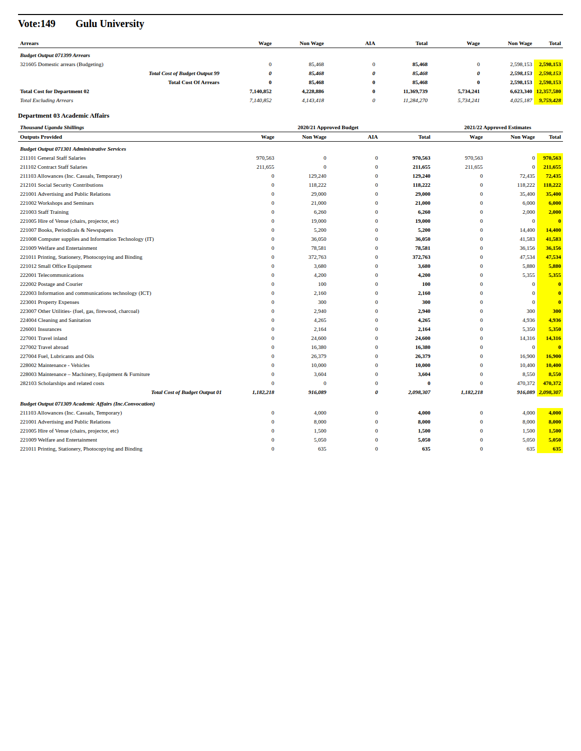Vote:149 Gulu University
| Arrears | Wage | Non Wage | AIA | Total | Wage | Non Wage | Total |
| --- | --- | --- | --- | --- | --- | --- | --- |
| Budget Output 071399 Arrears |
| 321605 Domestic arrears (Budgeting) | 0 | 85,468 | 0 | 85,468 | 0 | 2,598,153 | 2,598,153 |
| Total Cost of Budget Output 99 | 0 | 85,468 | 0 | 85,468 | 0 | 2,598,153 | 2,598,153 |
| Total Cost Of Arrears | 0 | 85,468 | 0 | 85,468 | 0 | 2,598,153 | 2,598,153 |
| Total Cost for Department 02 | 7,140,852 | 4,228,886 | 0 | 11,369,739 | 5,734,241 | 6,623,340 | 12,357,580 |
| Total Excluding Arrears | 7,140,852 | 4,143,418 | 0 | 11,284,270 | 5,734,241 | 4,025,187 | 9,759,428 |
Department 03 Academic Affairs
| Thousand Uganda Shillings | 2020/21 Approved Budget | 2021/22 Approved Estimates |
| --- | --- | --- |
| Outputs Provided | Wage | Non Wage | AIA | Total | Wage | Non Wage | Total |
| Budget Output 071301 Administrative Services |
| 211101 General Staff Salaries | 970,563 | 0 | 0 | 970,563 | 970,563 | 0 | 970,563 |
| 211102 Contract Staff Salaries | 211,655 | 0 | 0 | 211,655 | 211,655 | 0 | 211,655 |
| 211103 Allowances (Inc. Casuals, Temporary) | 0 | 129,240 | 0 | 129,240 | 0 | 72,435 | 72,435 |
| 212101 Social Security Contributions | 0 | 118,222 | 0 | 118,222 | 0 | 118,222 | 118,222 |
| 221001 Advertising and Public Relations | 0 | 29,000 | 0 | 29,000 | 0 | 35,400 | 35,400 |
| 221002 Workshops and Seminars | 0 | 21,000 | 0 | 21,000 | 0 | 6,000 | 6,000 |
| 221003 Staff Training | 0 | 6,260 | 0 | 6,260 | 0 | 2,000 | 2,000 |
| 221005 Hire of Venue (chairs, projector, etc) | 0 | 19,000 | 0 | 19,000 | 0 | 0 | 0 |
| 221007 Books, Periodicals & Newspapers | 0 | 5,200 | 0 | 5,200 | 0 | 14,400 | 14,400 |
| 221008 Computer supplies and Information Technology (IT) | 0 | 36,050 | 0 | 36,050 | 0 | 41,583 | 41,583 |
| 221009 Welfare and Entertainment | 0 | 78,581 | 0 | 78,581 | 0 | 36,156 | 36,156 |
| 221011 Printing, Stationery, Photocopying and Binding | 0 | 372,763 | 0 | 372,763 | 0 | 47,534 | 47,534 |
| 221012 Small Office Equipment | 0 | 3,680 | 0 | 3,680 | 0 | 5,880 | 5,880 |
| 222001 Telecommunications | 0 | 4,200 | 0 | 4,200 | 0 | 5,355 | 5,355 |
| 222002 Postage and Courier | 0 | 100 | 0 | 100 | 0 | 0 | 0 |
| 222003 Information and communications technology (ICT) | 0 | 2,160 | 0 | 2,160 | 0 | 0 | 0 |
| 223001 Property Expenses | 0 | 300 | 0 | 300 | 0 | 0 | 0 |
| 223007 Other Utilities- (fuel, gas, firewood, charcoal) | 0 | 2,940 | 0 | 2,940 | 0 | 300 | 300 |
| 224004 Cleaning and Sanitation | 0 | 4,265 | 0 | 4,265 | 0 | 4,936 | 4,936 |
| 226001 Insurances | 0 | 2,164 | 0 | 2,164 | 0 | 5,350 | 5,350 |
| 227001 Travel inland | 0 | 24,600 | 0 | 24,600 | 0 | 14,316 | 14,316 |
| 227002 Travel abroad | 0 | 16,380 | 0 | 16,380 | 0 | 0 | 0 |
| 227004 Fuel, Lubricants and Oils | 0 | 26,379 | 0 | 26,379 | 0 | 16,900 | 16,900 |
| 228002 Maintenance - Vehicles | 0 | 10,000 | 0 | 10,000 | 0 | 10,400 | 10,400 |
| 228003 Maintenance – Machinery, Equipment & Furniture | 0 | 3,604 | 0 | 3,604 | 0 | 8,550 | 8,550 |
| 282103 Scholarships and related costs | 0 | 0 | 0 | 0 | 0 | 470,372 | 470,372 |
| Total Cost of Budget Output 01 | 1,182,218 | 916,089 | 0 | 2,098,307 | 1,182,218 | 916,089 | 2,098,307 |
| Budget Output 071309 Academic Affairs (Inc.Convocation) |
| 211103 Allowances (Inc. Casuals, Temporary) | 0 | 4,000 | 0 | 4,000 | 0 | 4,000 | 4,000 |
| 221001 Advertising and Public Relations | 0 | 8,000 | 0 | 8,000 | 0 | 8,000 | 8,000 |
| 221005 Hire of Venue (chairs, projector, etc) | 0 | 1,500 | 0 | 1,500 | 0 | 1,500 | 1,500 |
| 221009 Welfare and Entertainment | 0 | 5,050 | 0 | 5,050 | 0 | 5,050 | 5,050 |
| 221011 Printing, Stationery, Photocopying and Binding | 0 | 635 | 0 | 635 | 0 | 635 | 635 |